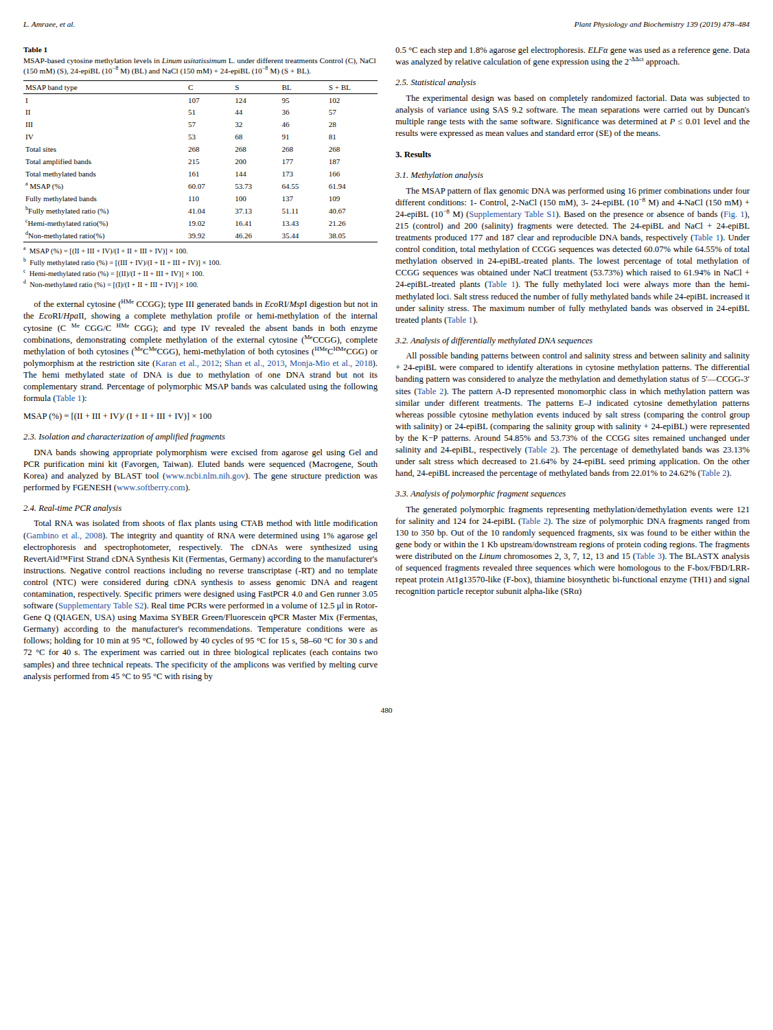L. Amraee, et al.
Plant Physiology and Biochemistry 139 (2019) 478–484
Table 1
MSAP-based cytosine methylation levels in Linum usitatissimum L. under different treatments Control (C), NaCl (150 mM) (S), 24-epiBL (10−8 M) (BL) and NaCl (150 mM) + 24-epiBL (10−8 M) (S + BL).
| MSAP band type | C | S | BL | S + BL |
| --- | --- | --- | --- | --- |
| I | 107 | 124 | 95 | 102 |
| II | 51 | 44 | 36 | 57 |
| III | 57 | 32 | 46 | 28 |
| IV | 53 | 68 | 91 | 81 |
| Total sites | 268 | 268 | 268 | 268 |
| Total amplified bands | 215 | 200 | 177 | 187 |
| Total methylated bands | 161 | 144 | 173 | 166 |
| a MSAP (%) | 60.07 | 53.73 | 64.55 | 61.94 |
| Fully methylated bands | 110 | 100 | 137 | 109 |
| b Fully methylated ratio (%) | 41.04 | 37.13 | 51.11 | 40.67 |
| c Hemi-methylated ratio(%) | 19.02 | 16.41 | 13.43 | 21.26 |
| d Non-methylated ratio(%) | 39.92 | 46.26 | 35.44 | 38.05 |
a MSAP (%) = [(II + III + IV)/(I + II + III + IV)] × 100.
b Fully methylated ratio (%) = [(III + IV)/(I + II + III + IV)] × 100.
c Hemi-methylated ratio (%) = [(II)/(I + II + III + IV)] × 100.
d Non-methylated ratio (%) = [(I)/(I + II + III + IV)] × 100.
of the external cytosine (HMe CCGG); type III generated bands in Eco RI/Msp I digestion but not in the Eco RI/Hpa II, showing a complete methylation profile or hemi-methylation of the internal cytosine (C Me CGG/C HMe CGG); and type IV revealed the absent bands in both enzyme combinations, demonstrating complete methylation of the external cytosine (MeCCGG), complete methylation of both cytosines (MeCMeCGG), hemi-methylation of both cytosines (HMeCHMeCGG) or polymorphism at the restriction site (Karan et al., 2012; Shan et al., 2013, Monja-Mio et al., 2018). The hemi methylated state of DNA is due to methylation of one DNA strand but not its complementary strand. Percentage of polymorphic MSAP bands was calculated using the following formula (Table 1):
MSAP (%) = [(II + III + IV)/ (I + II + III + IV)] × 100
2.3. Isolation and characterization of amplified fragments
DNA bands showing appropriate polymorphism were excised from agarose gel using Gel and PCR purification mini kit (Favorgen, Taiwan). Eluted bands were sequenced (Macrogene, South Korea) and analyzed by BLAST tool (www.ncbi.nlm.nih.gov). The gene structure prediction was performed by FGENESH (www.softberry.com).
2.4. Real-time PCR analysis
Total RNA was isolated from shoots of flax plants using CTAB method with little modification (Gambino et al., 2008). The integrity and quantity of RNA were determined using 1% agarose gel electrophoresis and spectrophotometer, respectively. The cDNAs were synthesized using RevertAid™First Strand cDNA Synthesis Kit (Fermentas, Germany) according to the manufacturer's instructions. Negative control reactions including no reverse transcriptase (-RT) and no template control (NTC) were considered during cDNA synthesis to assess genomic DNA and reagent contamination, respectively. Specific primers were designed using FastPCR 4.0 and Gen runner 3.05 software (Supplementary Table S2). Real time PCRs were performed in a volume of 12.5 μl in Rotor-Gene Q (QIAGEN, USA) using Maxima SYBER Green/Fluorescein qPCR Master Mix (Fermentas, Germany) according to the manufacturer's recommendations. Temperature conditions were as follows; holding for 10 min at 95 °C, followed by 40 cycles of 95 °C for 15 s, 58–60 °C for 30 s and 72 °C for 40 s. The experiment was carried out in three biological replicates (each contains two samples) and three technical repeats. The specificity of the amplicons was verified by melting curve analysis performed from 45 °C to 95 °C with rising by
0.5 °C each step and 1.8% agarose gel electrophoresis. ELFα gene was used as a reference gene. Data was analyzed by relative calculation of gene expression using the 2-ΔΔct approach.
2.5. Statistical analysis
The experimental design was based on completely randomized factorial. Data was subjected to analysis of variance using SAS 9.2 software. The mean separations were carried out by Duncan's multiple range tests with the same software. Significance was determined at P ≤ 0.01 level and the results were expressed as mean values and standard error (SE) of the means.
3. Results
3.1. Methylation analysis
The MSAP pattern of flax genomic DNA was performed using 16 primer combinations under four different conditions: 1- Control, 2-NaCl (150 mM), 3- 24-epiBL (10−8 M) and 4-NaCl (150 mM) + 24-epiBL (10−8 M) (Supplementary Table S1). Based on the presence or absence of bands (Fig. 1), 215 (control) and 200 (salinity) fragments were detected. The 24-epiBL and NaCl + 24-epiBL treatments produced 177 and 187 clear and reproducible DNA bands, respectively (Table 1). Under control condition, total methylation of CCGG sequences was detected 60.07% while 64.55% of total methylation observed in 24-epiBL-treated plants. The lowest percentage of total methylation of CCGG sequences was obtained under NaCl treatment (53.73%) which raised to 61.94% in NaCl + 24-epiBL-treated plants (Table 1). The fully methylated loci were always more than the hemi-methylated loci. Salt stress reduced the number of fully methylated bands while 24-epiBL increased it under salinity stress. The maximum number of fully methylated bands was observed in 24-epiBL treated plants (Table 1).
3.2. Analysis of differentially methylated DNA sequences
All possible banding patterns between control and salinity stress and between salinity and salinity + 24-epiBL were compared to identify alterations in cytosine methylation patterns. The differential banding pattern was considered to analyze the methylation and demethylation status of 5′—CCGG-3′ sites (Table 2). The pattern A-D represented monomorphic class in which methylation pattern was similar under different treatments. The patterns E–J indicated cytosine demethylation patterns whereas possible cytosine methylation events induced by salt stress (comparing the control group with salinity) or 24-epiBL (comparing the salinity group with salinity + 24-epiBL) were represented by the K−P patterns. Around 54.85% and 53.73% of the CCGG sites remained unchanged under salinity and 24-epiBL, respectively (Table 2). The percentage of demethylated bands was 23.13% under salt stress which decreased to 21.64% by 24-epiBL seed priming application. On the other hand, 24-epiBL increased the percentage of methylated bands from 22.01% to 24.62% (Table 2).
3.3. Analysis of polymorphic fragment sequences
The generated polymorphic fragments representing methylation/demethylation events were 121 for salinity and 124 for 24-epiBL (Table 2). The size of polymorphic DNA fragments ranged from 130 to 350 bp. Out of the 10 randomly sequenced fragments, six was found to be either within the gene body or within the 1 Kb upstream/downstream regions of protein coding regions. The fragments were distributed on the Linum chromosomes 2, 3, 7, 12, 13 and 15 (Table 3). The BLASTX analysis of sequenced fragments revealed three sequences which were homologous to the F-box/FBD/LRR-repeat protein At1g13570-like (F-box), thiamine biosynthetic bi-functional enzyme (TH1) and signal recognition particle receptor subunit alpha-like (SRα)
480